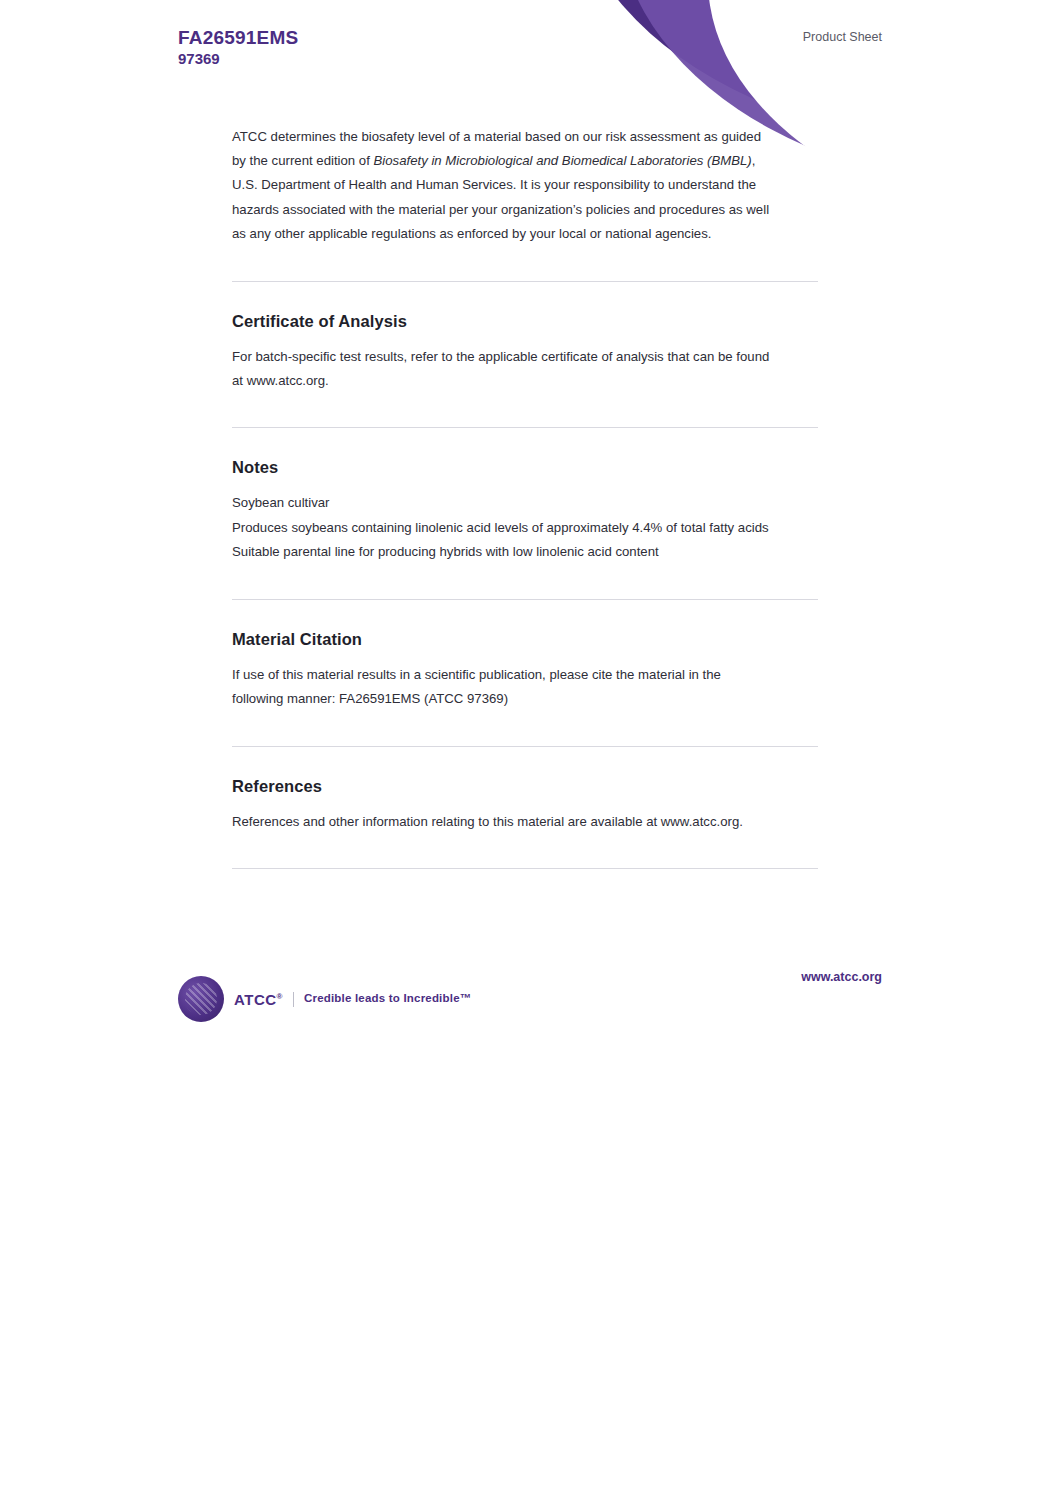FA26591EMS
97369
Product Sheet
ATCC determines the biosafety level of a material based on our risk assessment as guided by the current edition of Biosafety in Microbiological and Biomedical Laboratories (BMBL), U.S. Department of Health and Human Services. It is your responsibility to understand the hazards associated with the material per your organization’s policies and procedures as well as any other applicable regulations as enforced by your local or national agencies.
Certificate of Analysis
For batch-specific test results, refer to the applicable certificate of analysis that can be found at www.atcc.org.
Notes
Soybean cultivar
Produces soybeans containing linolenic acid levels of approximately 4.4% of total fatty acids
Suitable parental line for producing hybrids with low linolenic acid content
Material Citation
If use of this material results in a scientific publication, please cite the material in the following manner: FA26591EMS (ATCC 97369)
References
References and other information relating to this material are available at www.atcc.org.
ATCC®
Credible leads to Incredible™
www.atcc.org
Page 2 of 5